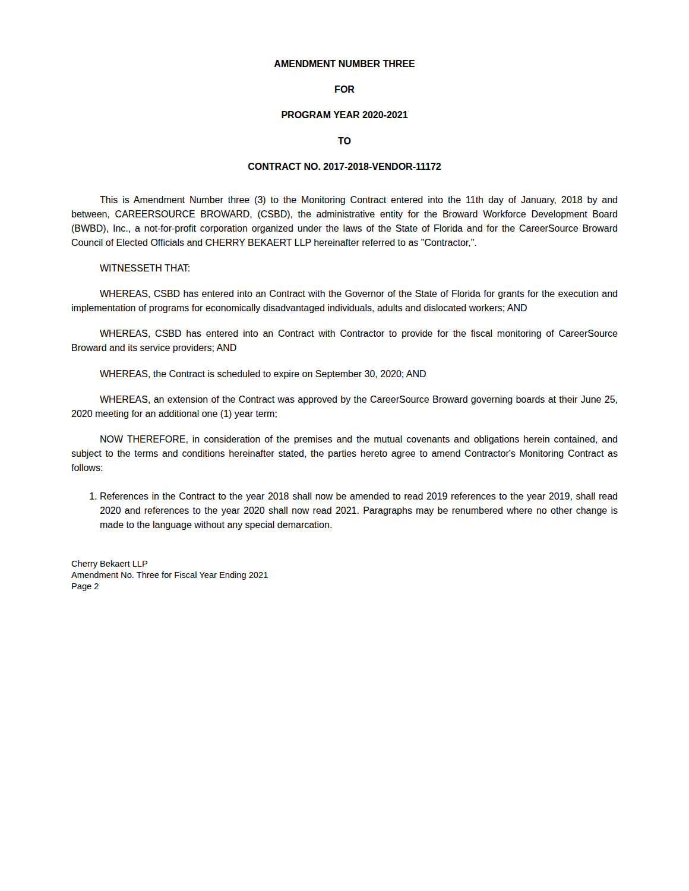AMENDMENT NUMBER THREE
FOR
PROGRAM YEAR 2020-2021
TO
CONTRACT NO. 2017-2018-VENDOR-11172
This is Amendment Number three (3) to the Monitoring Contract entered into the 11th day of January, 2018 by and between, CAREERSOURCE BROWARD, (CSBD), the administrative entity for the Broward Workforce Development Board (BWBD), Inc., a not-for-profit corporation organized under the laws of the State of Florida and for the CareerSource Broward Council of Elected Officials and CHERRY BEKAERT LLP hereinafter referred to as "Contractor,".
WITNESSETH THAT:
WHEREAS, CSBD has entered into an Contract with the Governor of the State of Florida for grants for the execution and implementation of programs for economically disadvantaged individuals, adults and dislocated workers; AND
WHEREAS, CSBD has entered into an Contract with Contractor to provide for the fiscal monitoring of CareerSource Broward and its service providers; AND
WHEREAS, the Contract is scheduled to expire on September 30, 2020; AND
WHEREAS, an extension of the Contract was approved by the CareerSource Broward governing boards at their June 25, 2020 meeting for an additional one (1) year term;
NOW THEREFORE, in consideration of the premises and the mutual covenants and obligations herein contained, and subject to the terms and conditions hereinafter stated, the parties hereto agree to amend Contractor's Monitoring Contract as follows:
References in the Contract to the year 2018 shall now be amended to read 2019 references to the year 2019, shall read 2020 and references to the year 2020 shall now read 2021. Paragraphs may be renumbered where no other change is made to the language without any special demarcation.
Cherry Bekaert LLP
Amendment No. Three for Fiscal Year Ending 2021
Page 2